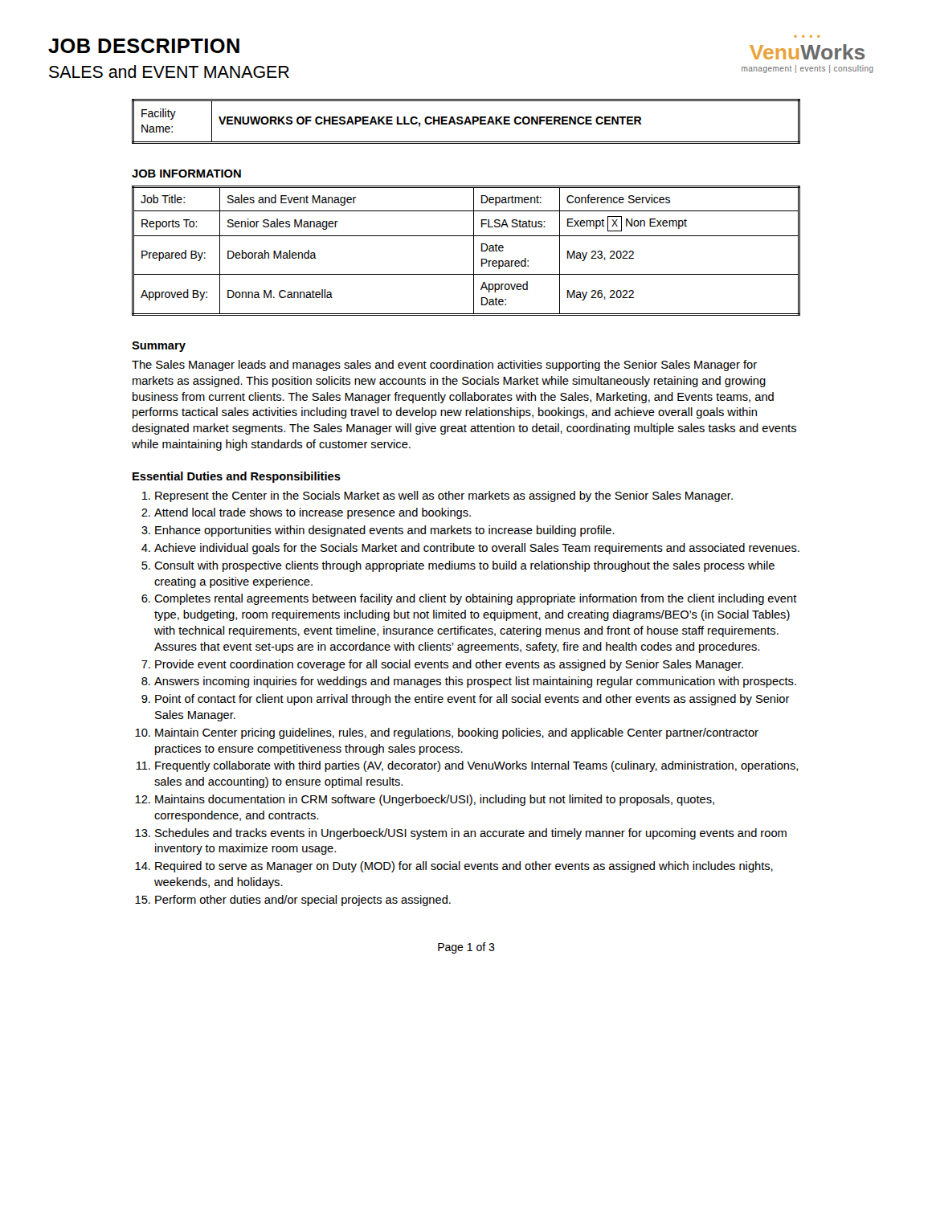JOB DESCRIPTION
SALES and EVENT MANAGER
• • • •
VenuWorks
management | events | consulting
| Facility Name: | VENUWORKS OF CHESAPEAKE LLC, CHEASAPEAKE CONFERENCE CENTER |
JOB INFORMATION
| Job Title: | Sales and Event Manager | Department: | Conference Services |
| Reports To: | Senior Sales Manager | FLSA Status: | Exempt X Non Exempt |
| Prepared By: | Deborah Malenda | Date Prepared: | May 23, 2022 |
| Approved By: | Donna M. Cannatella | Approved Date: | May 26, 2022 |
Summary
The Sales Manager leads and manages sales and event coordination activities supporting the Senior Sales Manager for markets as assigned. This position solicits new accounts in the Socials Market while simultaneously retaining and growing business from current clients. The Sales Manager frequently collaborates with the Sales, Marketing, and Events teams, and performs tactical sales activities including travel to develop new relationships, bookings, and achieve overall goals within designated market segments. The Sales Manager will give great attention to detail, coordinating multiple sales tasks and events while maintaining high standards of customer service.
Essential Duties and Responsibilities
Represent the Center in the Socials Market as well as other markets as assigned by the Senior Sales Manager.
Attend local trade shows to increase presence and bookings.
Enhance opportunities within designated events and markets to increase building profile.
Achieve individual goals for the Socials Market and contribute to overall Sales Team requirements and associated revenues.
Consult with prospective clients through appropriate mediums to build a relationship throughout the sales process while creating a positive experience.
Completes rental agreements between facility and client by obtaining appropriate information from the client including event type, budgeting, room requirements including but not limited to equipment, and creating diagrams/BEO’s (in Social Tables) with technical requirements, event timeline, insurance certificates, catering menus and front of house staff requirements. Assures that event set-ups are in accordance with clients’ agreements, safety, fire and health codes and procedures.
Provide event coordination coverage for all social events and other events as assigned by Senior Sales Manager.
Answers incoming inquiries for weddings and manages this prospect list maintaining regular communication with prospects.
Point of contact for client upon arrival through the entire event for all social events and other events as assigned by Senior Sales Manager.
Maintain Center pricing guidelines, rules, and regulations, booking policies, and applicable Center partner/contractor practices to ensure competitiveness through sales process.
Frequently collaborate with third parties (AV, decorator) and VenuWorks Internal Teams (culinary, administration, operations, sales and accounting) to ensure optimal results.
Maintains documentation in CRM software (Ungerboeck/USI), including but not limited to proposals, quotes, correspondence, and contracts.
Schedules and tracks events in Ungerboeck/USI system in an accurate and timely manner for upcoming events and room inventory to maximize room usage.
Required to serve as Manager on Duty (MOD) for all social events and other events as assigned which includes nights, weekends, and holidays.
Perform other duties and/or special projects as assigned.
Page 1 of 3